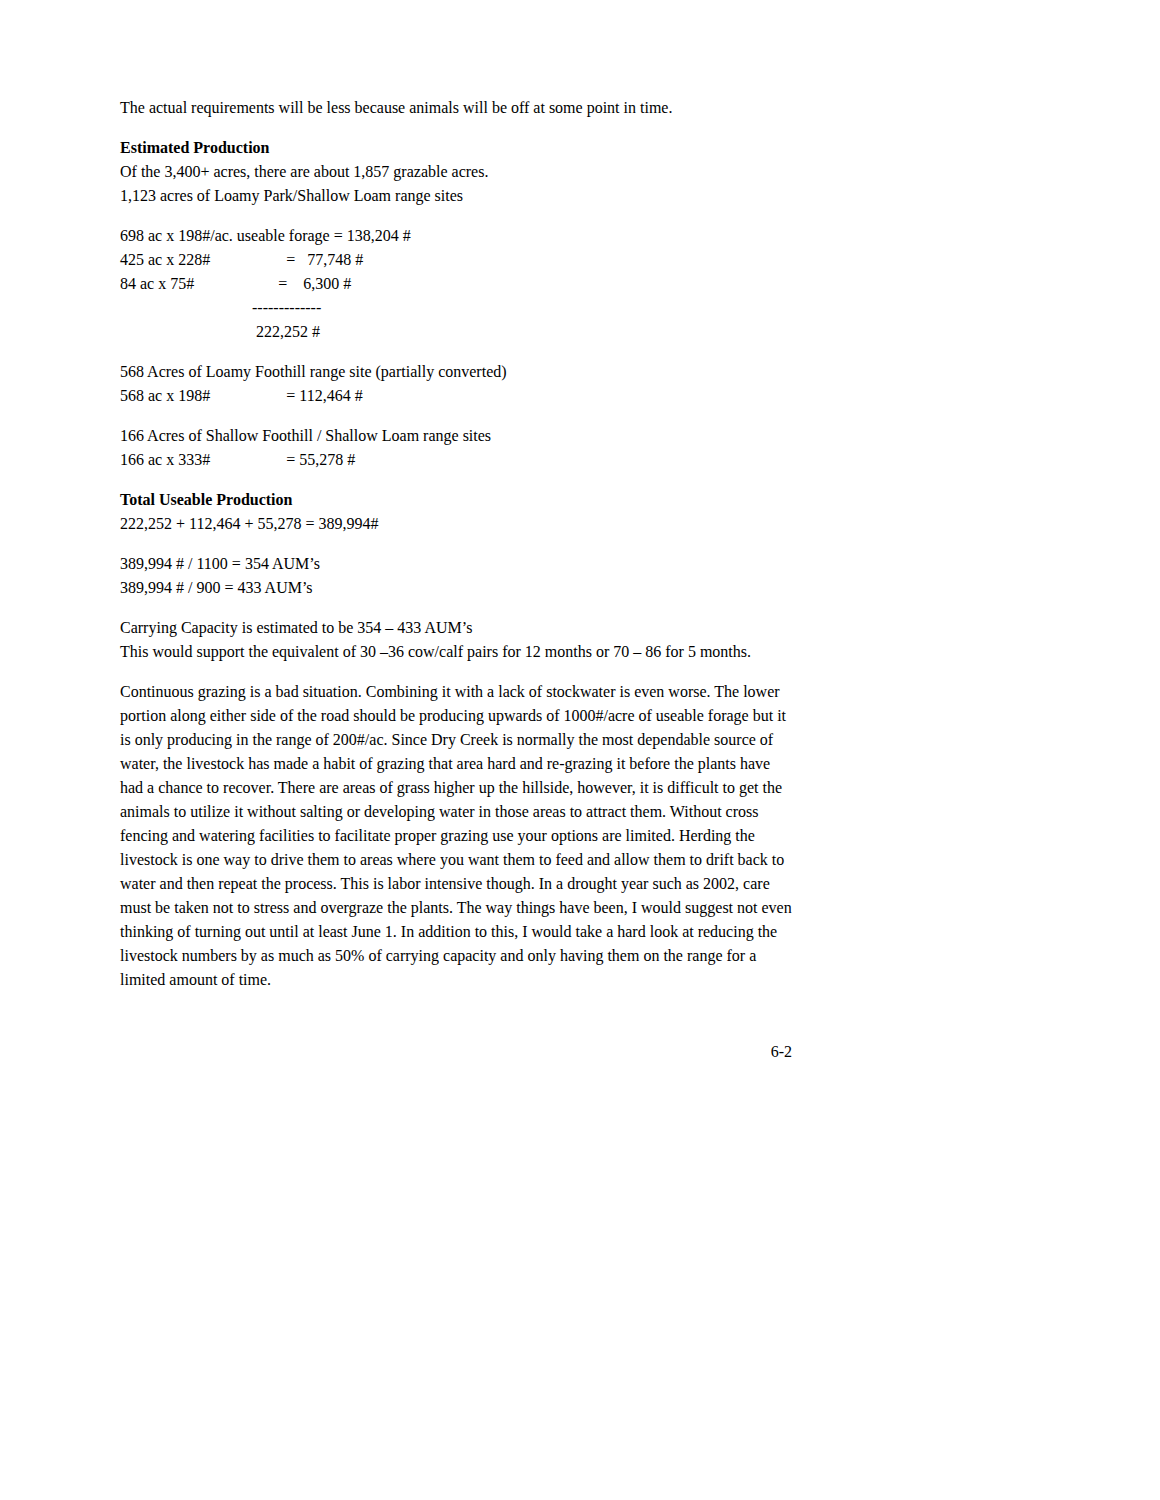The actual requirements will be less because animals will be off at some point in time.
Estimated Production
Of the 3,400+ acres, there are about 1,857 grazable acres.
1,123 acres of Loamy Park/Shallow Loam range sites
698 ac x 198#/ac. useable forage = 138,204 # 425 ac x 228# = 77,748 # 84 ac x 75# = 6,300 # ------------- 222,252 #
568 Acres of Loamy Foothill range site (partially converted)
568 ac x 198# = 112,464 #
166 Acres of Shallow Foothill / Shallow Loam range sites
166 ac x 333# = 55,278 #
Total Useable Production
222,252 + 112,464 + 55,278 = 389,994#
389,994 # / 1100 = 354 AUM’s
389,994 # / 900 = 433 AUM’s
Carrying Capacity is estimated to be 354 – 433 AUM’s
This would support the equivalent of 30 –36 cow/calf pairs for 12 months or 70 – 86 for 5 months.
Continuous grazing is a bad situation. Combining it with a lack of stockwater is even worse. The lower portion along either side of the road should be producing upwards of 1000#/acre of useable forage but it is only producing in the range of 200#/ac. Since Dry Creek is normally the most dependable source of water, the livestock has made a habit of grazing that area hard and re-grazing it before the plants have had a chance to recover. There are areas of grass higher up the hillside, however, it is difficult to get the animals to utilize it without salting or developing water in those areas to attract them. Without cross fencing and watering facilities to facilitate proper grazing use your options are limited. Herding the livestock is one way to drive them to areas where you want them to feed and allow them to drift back to water and then repeat the process. This is labor intensive though. In a drought year such as 2002, care must be taken not to stress and overgraze the plants. The way things have been, I would suggest not even thinking of turning out until at least June 1. In addition to this, I would take a hard look at reducing the livestock numbers by as much as 50% of carrying capacity and only having them on the range for a limited amount of time.
6-2